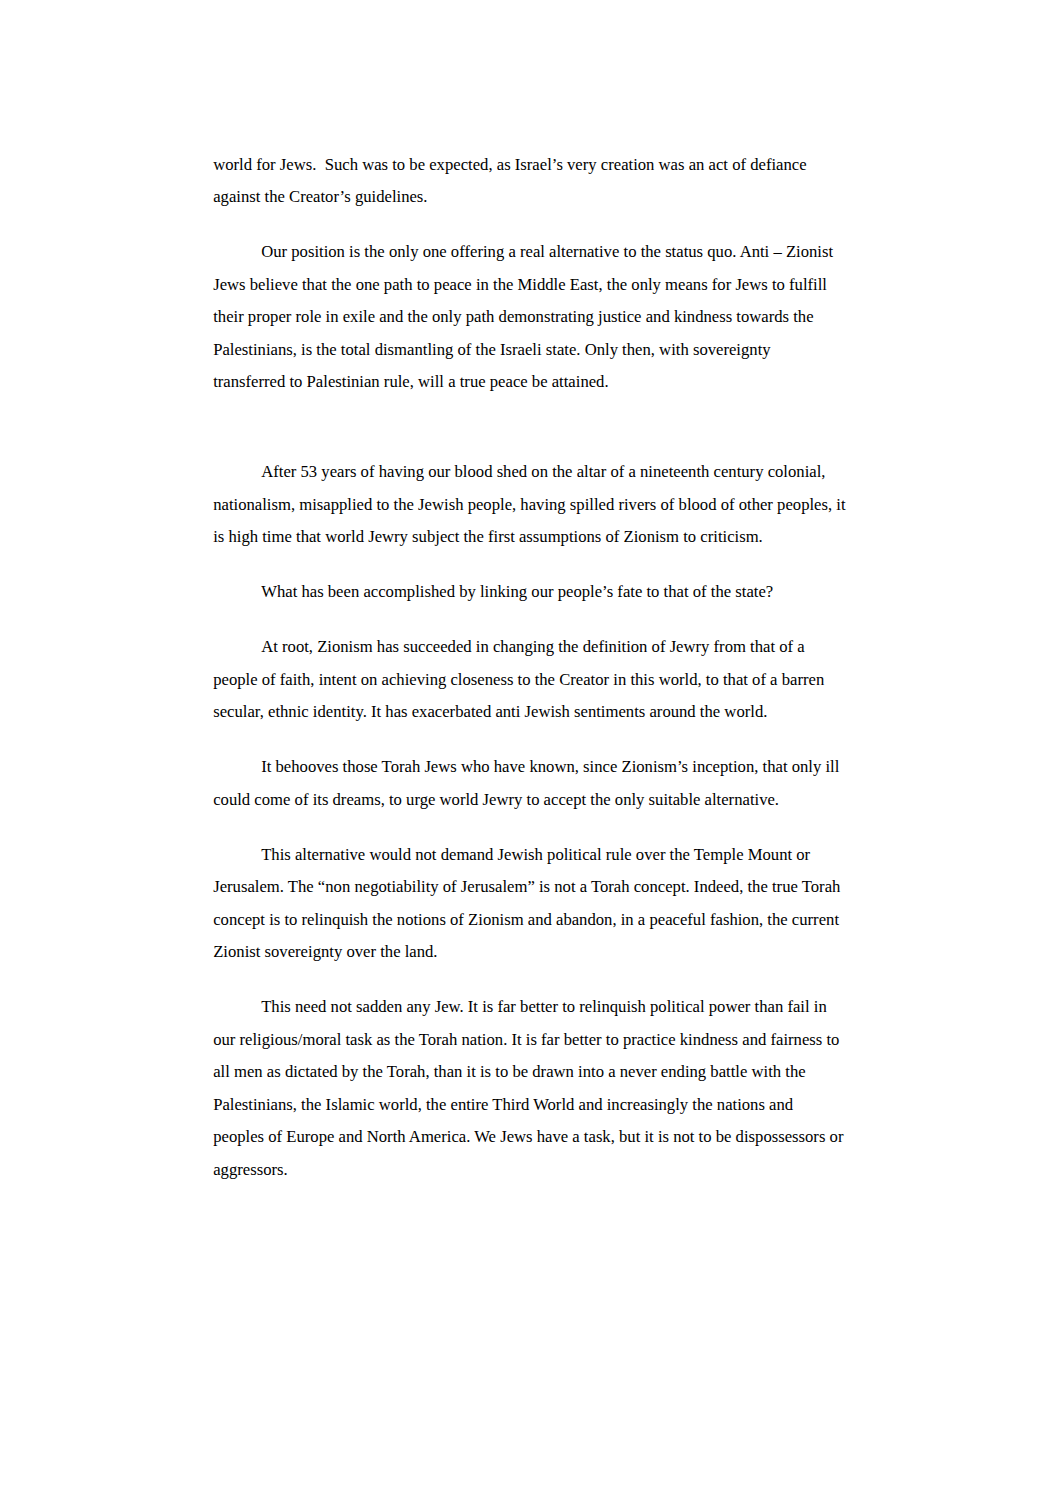world for Jews. Such was to be expected, as Israel’s very creation was an act of defiance against the Creator’s guidelines.
Our position is the only one offering a real alternative to the status quo. Anti – Zionist Jews believe that the one path to peace in the Middle East, the only means for Jews to fulfill their proper role in exile and the only path demonstrating justice and kindness towards the Palestinians, is the total dismantling of the Israeli state. Only then, with sovereignty transferred to Palestinian rule, will a true peace be attained.
After 53 years of having our blood shed on the altar of a nineteenth century colonial, nationalism, misapplied to the Jewish people, having spilled rivers of blood of other peoples, it is high time that world Jewry subject the first assumptions of Zionism to criticism.
What has been accomplished by linking our people’s fate to that of the state?
At root, Zionism has succeeded in changing the definition of Jewry from that of a people of faith, intent on achieving closeness to the Creator in this world, to that of a barren secular, ethnic identity. It has exacerbated anti Jewish sentiments around the world.
It behooves those Torah Jews who have known, since Zionism’s inception, that only ill could come of its dreams, to urge world Jewry to accept the only suitable alternative.
This alternative would not demand Jewish political rule over the Temple Mount or Jerusalem. The “non negotiability of Jerusalem” is not a Torah concept. Indeed, the true Torah concept is to relinquish the notions of Zionism and abandon, in a peaceful fashion, the current Zionist sovereignty over the land.
This need not sadden any Jew. It is far better to relinquish political power than fail in our religious/moral task as the Torah nation. It is far better to practice kindness and fairness to all men as dictated by the Torah, than it is to be drawn into a never ending battle with the Palestinians, the Islamic world, the entire Third World and increasingly the nations and peoples of Europe and North America. We Jews have a task, but it is not to be dispossessors or aggressors.